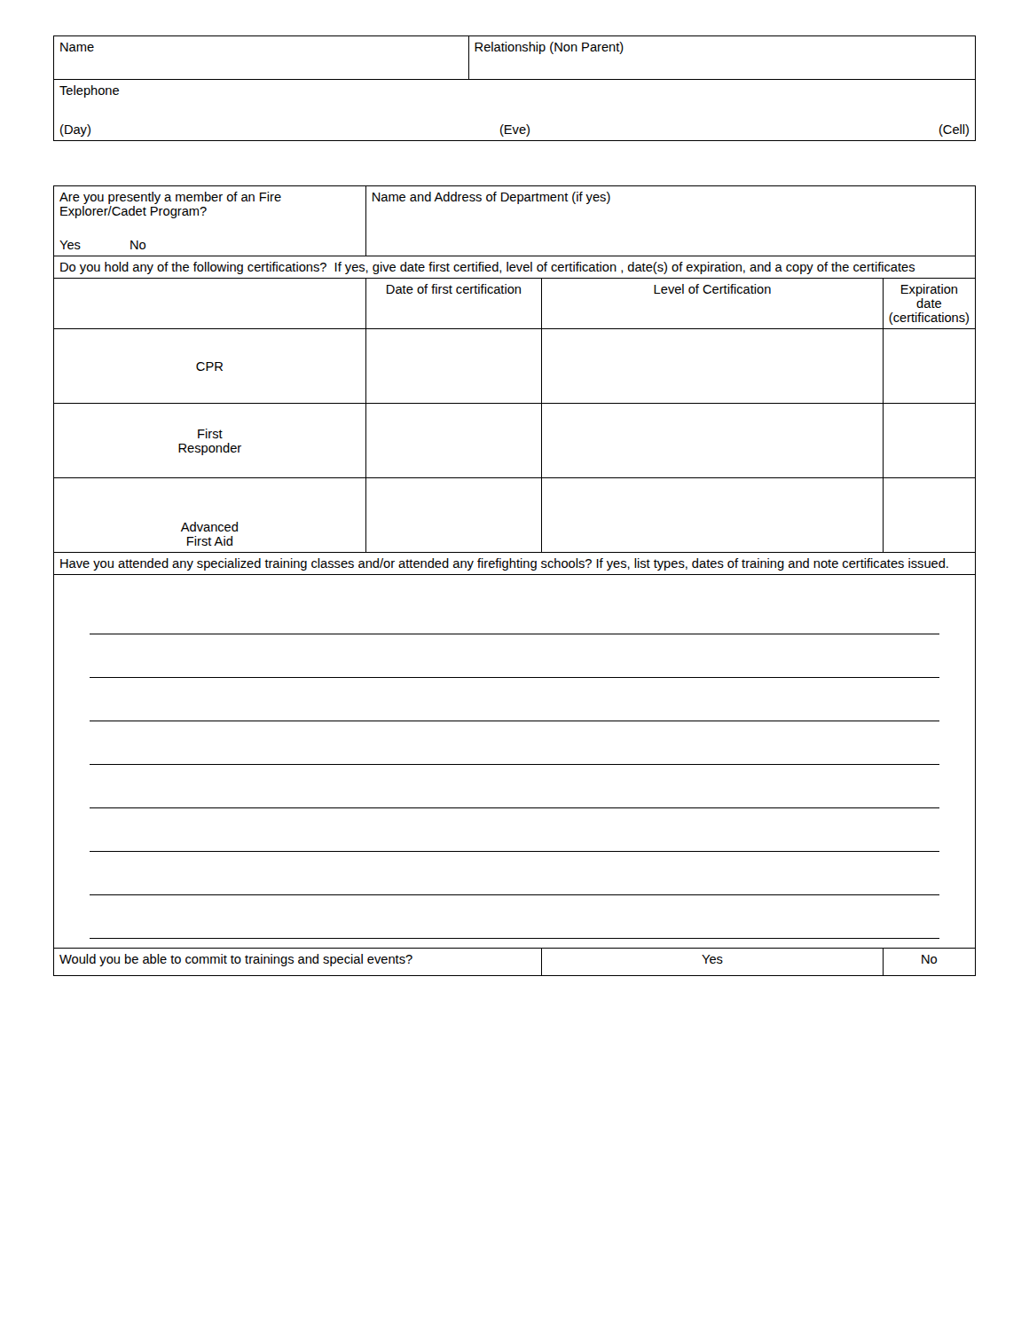| Name | Relationship (Non Parent) |
| Telephone (Day) (Eve) (Cell) |
| Are you presently a member of an Fire Explorer/Cadet Program? Yes No | Name and Address of Department (if yes) |
| Do you hold any of the following certifications? If yes, give date first certified, level of certification , date(s) of expiration, and a copy of the certificates |
| | Date of first certification | Level of Certification | Expiration date (certifications) |
| CPR | | | |
| First Responder | | | |
| Advanced First Aid | | | |
| Have you attended any specialized training classes and/or attended any firefighting schools? If yes, list types, dates of training and note certificates issued. |
| Would you be able to commit to trainings and special events? | Yes | No |